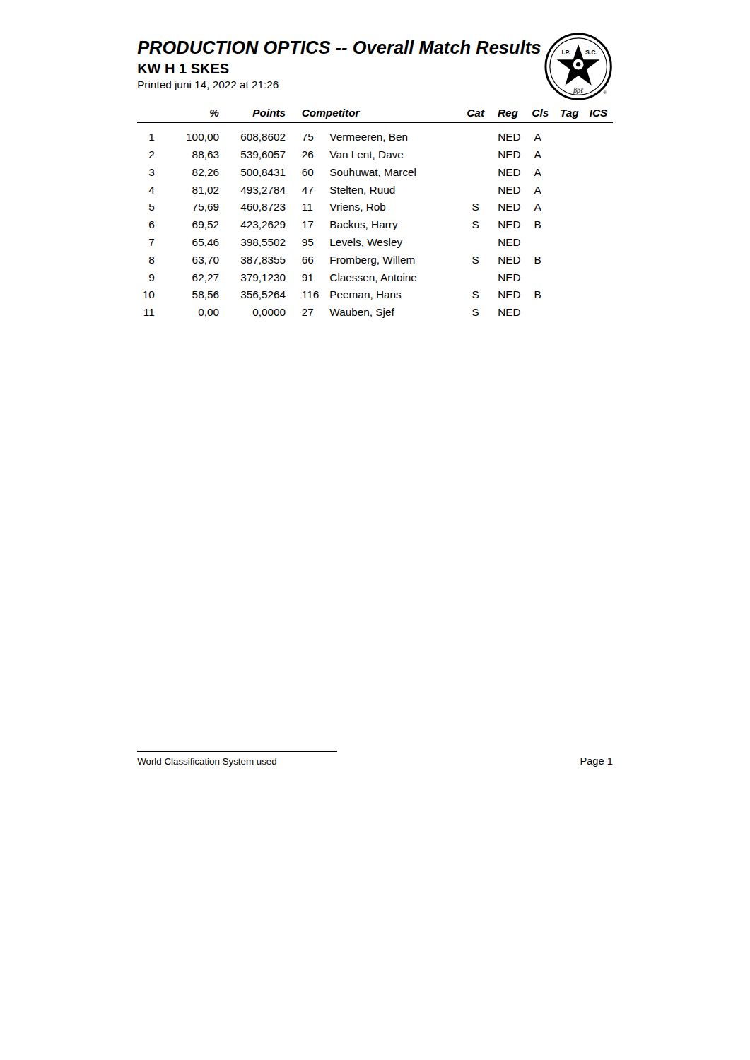PRODUCTION OPTICS -- Overall Match Results
KW H 1 SKES
Printed juni 14, 2022 at 21:26
I.P. S.C. ββℓ ®
| | % | Points | Competitor | Cat | Reg | Cls | Tag | ICS |
| --- | --- | --- | --- | --- | --- | --- | --- | --- |
| 1 | 100,00 | 608,8602 | 75 | Vermeeren, Ben | | NED | A | | |
| 2 | 88,63 | 539,6057 | 26 | Van Lent, Dave | | NED | A | | |
| 3 | 82,26 | 500,8431 | 60 | Souhuwat, Marcel | | NED | A | | |
| 4 | 81,02 | 493,2784 | 47 | Stelten, Ruud | | NED | A | | |
| 5 | 75,69 | 460,8723 | 11 | Vriens, Rob | S | NED | A | | |
| 6 | 69,52 | 423,2629 | 17 | Backus, Harry | S | NED | B | | |
| 7 | 65,46 | 398,5502 | 95 | Levels, Wesley | | NED | | | |
| 8 | 63,70 | 387,8355 | 66 | Fromberg, Willem | S | NED | B | | |
| 9 | 62,27 | 379,1230 | 91 | Claessen, Antoine | | NED | | | |
| 10 | 58,56 | 356,5264 | 116 | Peeman, Hans | S | NED | B | | |
| 11 | 0,00 | 0,0000 | 27 | Wauben, Sjef | S | NED | | | |
World Classification System used Page 1